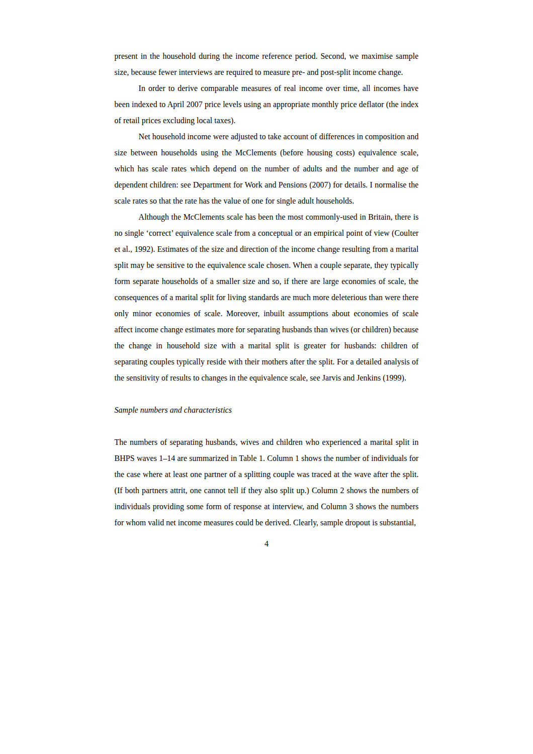present in the household during the income reference period. Second, we maximise sample size, because fewer interviews are required to measure pre- and post-split income change.
In order to derive comparable measures of real income over time, all incomes have been indexed to April 2007 price levels using an appropriate monthly price deflator (the index of retail prices excluding local taxes).
Net household income were adjusted to take account of differences in composition and size between households using the McClements (before housing costs) equivalence scale, which has scale rates which depend on the number of adults and the number and age of dependent children: see Department for Work and Pensions (2007) for details. I normalise the scale rates so that the rate has the value of one for single adult households.
Although the McClements scale has been the most commonly-used in Britain, there is no single ‘correct’ equivalence scale from a conceptual or an empirical point of view (Coulter et al., 1992). Estimates of the size and direction of the income change resulting from a marital split may be sensitive to the equivalence scale chosen. When a couple separate, they typically form separate households of a smaller size and so, if there are large economies of scale, the consequences of a marital split for living standards are much more deleterious than were there only minor economies of scale. Moreover, inbuilt assumptions about economies of scale affect income change estimates more for separating husbands than wives (or children) because the change in household size with a marital split is greater for husbands: children of separating couples typically reside with their mothers after the split. For a detailed analysis of the sensitivity of results to changes in the equivalence scale, see Jarvis and Jenkins (1999).
Sample numbers and characteristics
The numbers of separating husbands, wives and children who experienced a marital split in BHPS waves 1–14 are summarized in Table 1. Column 1 shows the number of individuals for the case where at least one partner of a splitting couple was traced at the wave after the split. (If both partners attrit, one cannot tell if they also split up.) Column 2 shows the numbers of individuals providing some form of response at interview, and Column 3 shows the numbers for whom valid net income measures could be derived. Clearly, sample dropout is substantial,
4